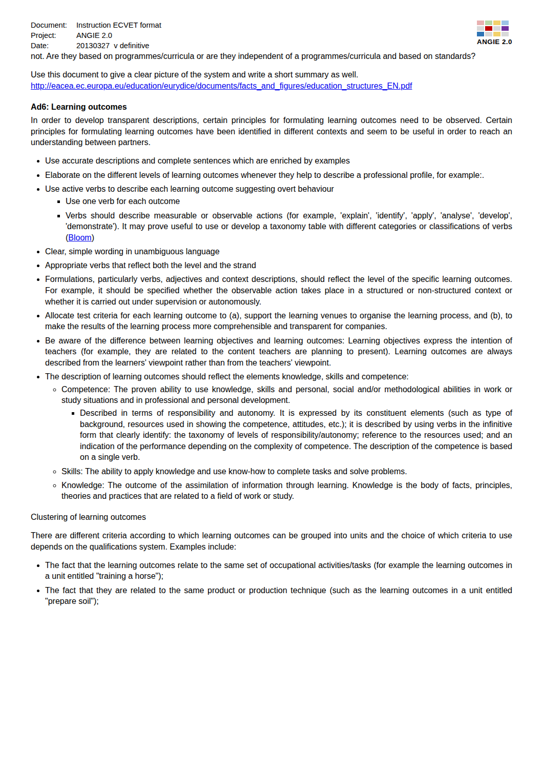Document: Instruction ECVET format Project: ANGIE 2.0 Date: 20130327 v definitive
ANGIE 2.0
not. Are they based on programmes/curricula or are they independent of a programmes/curricula and based on standards?
Use this document to give a clear picture of the system and write a short summary as well.
http://eacea.ec.europa.eu/education/eurydice/documents/facts_and_figures/education_structures_EN.pdf
Ad6: Learning outcomes
In order to develop transparent descriptions, certain principles for formulating learning outcomes need to be observed. Certain principles for formulating learning outcomes have been identified in different contexts and seem to be useful in order to reach an understanding between partners.
Use accurate descriptions and complete sentences which are enriched by examples
Elaborate on the different levels of learning outcomes whenever they help to describe a professional profile, for example:.
Use active verbs to describe each learning outcome suggesting overt behaviour
Use one verb for each outcome
Verbs should describe measurable or observable actions (for example, 'explain', 'identify', 'apply', 'analyse', 'develop', 'demonstrate'). It may prove useful to use or develop a taxonomy table with different categories or classifications of verbs (Bloom)
Clear, simple wording in unambiguous language
Appropriate verbs that reflect both the level and the strand
Formulations, particularly verbs, adjectives and context descriptions, should reflect the level of the specific learning outcomes. For example, it should be specified whether the observable action takes place in a structured or non-structured context or whether it is carried out under supervision or autonomously.
Allocate test criteria for each learning outcome to (a), support the learning venues to organise the learning process, and (b), to make the results of the learning process more comprehensible and transparent for companies.
Be aware of the difference between learning objectives and learning outcomes: Learning objectives express the intention of teachers (for example, they are related to the content teachers are planning to present). Learning outcomes are always described from the learners' viewpoint rather than from the teachers' viewpoint.
The description of learning outcomes should reflect the elements knowledge, skills and competence:
Competence: The proven ability to use knowledge, skills and personal, social and/or methodological abilities in work or study situations and in professional and personal development.
Described in terms of responsibility and autonomy. It is expressed by its constituent elements (such as type of background, resources used in showing the competence, attitudes, etc.); it is described by using verbs in the infinitive form that clearly identify: the taxonomy of levels of responsibility/autonomy; reference to the resources used; and an indication of the performance depending on the complexity of competence. The description of the competence is based on a single verb.
Skills: The ability to apply knowledge and use know-how to complete tasks and solve problems.
Knowledge: The outcome of the assimilation of information through learning. Knowledge is the body of facts, principles, theories and practices that are related to a field of work or study.
Clustering of learning outcomes
There are different criteria according to which learning outcomes can be grouped into units and the choice of which criteria to use depends on the qualifications system. Examples include:
The fact that the learning outcomes relate to the same set of occupational activities/tasks (for example the learning outcomes in a unit entitled "training a horse");
The fact that they are related to the same product or production technique (such as the learning outcomes in a unit entitled "prepare soil");